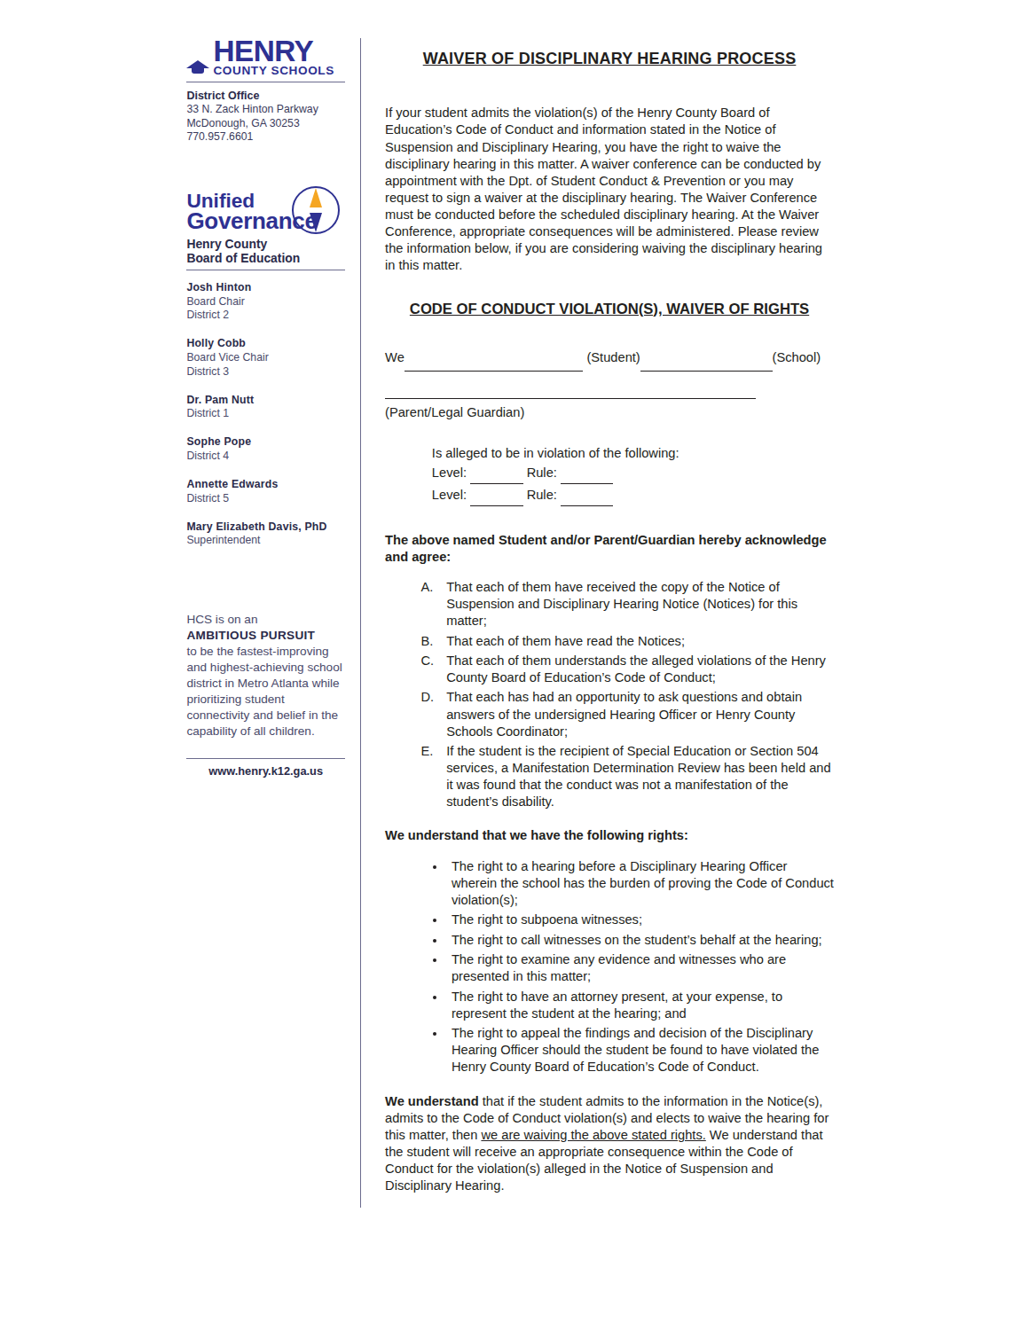HENRY
COUNTY SCHOOLS
District Office
33 N. Zack Hinton Parkway
McDonough, GA 30253
770.957.6601
Unified
Governance
Henry County
Board of Education
Josh Hinton
Board Chair
District 2
Holly Cobb
Board Vice Chair
District 3
Dr. Pam Nutt
District 1
Sophe Pope
District 4
Annette Edwards
District 5
Mary Elizabeth Davis, PhD
Superintendent
HCS is on an
AMBITIOUS PURSUIT
to be the fastest-improving and highest-achieving school district in Metro Atlanta while prioritizing student connectivity and belief in the capability of all children.
www.henry.k12.ga.us
WAIVER OF DISCIPLINARY HEARING PROCESS
If your student admits the violation(s) of the Henry County Board of Education’s Code of Conduct and information stated in the Notice of Suspension and Disciplinary Hearing, you have the right to waive the disciplinary hearing in this matter. A waiver conference can be conducted by appointment with the Dpt. of Student Conduct & Prevention or you may request to sign a waiver at the disciplinary hearing. The Waiver Conference must be conducted before the scheduled disciplinary hearing. At the Waiver Conference, appropriate consequences will be administered. Please review the information below, if you are considering waiving the disciplinary hearing in this matter.
CODE OF CONDUCT VIOLATION(S), WAIVER OF RIGHTS
We (Student) (School)
(Parent/Legal Guardian)
Is alleged to be in violation of the following:
Level: Rule:
Level: Rule:
The above named Student and/or Parent/Guardian hereby acknowledge and agree:
A. That each of them have received the copy of the Notice of Suspension and Disciplinary Hearing Notice (Notices) for this matter;
B. That each of them have read the Notices;
C. That each of them understands the alleged violations of the Henry County Board of Education’s Code of Conduct;
D. That each has had an opportunity to ask questions and obtain answers of the undersigned Hearing Officer or Henry County Schools Coordinator;
E. If the student is the recipient of Special Education or Section 504 services, a Manifestation Determination Review has been held and it was found that the conduct was not a manifestation of the student’s disability.
We understand that we have the following rights:
The right to a hearing before a Disciplinary Hearing Officer wherein the school has the burden of proving the Code of Conduct violation(s);
The right to subpoena witnesses;
The right to call witnesses on the student’s behalf at the hearing;
The right to examine any evidence and witnesses who are presented in this matter;
The right to have an attorney present, at your expense, to represent the student at the hearing; and
The right to appeal the findings and decision of the Disciplinary Hearing Officer should the student be found to have violated the Henry County Board of Education’s Code of Conduct.
We understand that if the student admits to the information in the Notice(s), admits to the Code of Conduct violation(s) and elects to waive the hearing for this matter, then we are waiving the above stated rights. We understand that the student will receive an appropriate consequence within the Code of Conduct for the violation(s) alleged in the Notice of Suspension and Disciplinary Hearing.